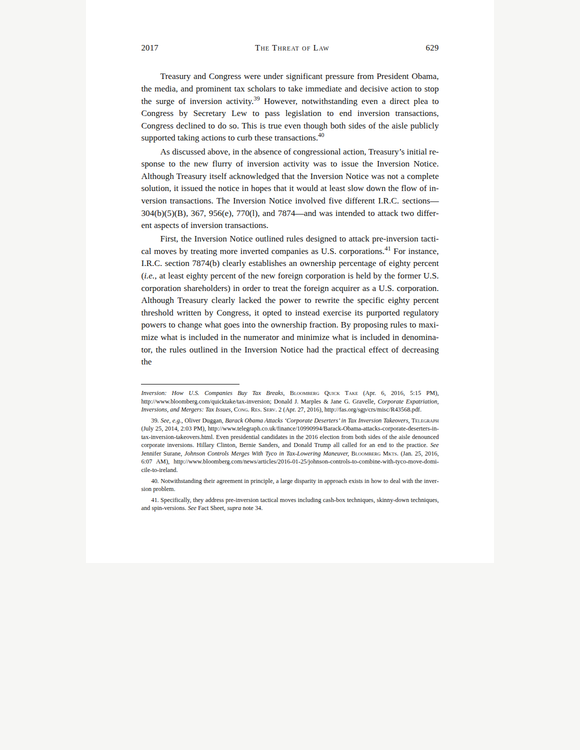2017 The Threat of Law 629
Treasury and Congress were under significant pressure from President Obama, the media, and prominent tax scholars to take immediate and decisive action to stop the surge of inversion activity.39 However, notwithstanding even a direct plea to Congress by Secretary Lew to pass legislation to end inversion transactions, Congress declined to do so. This is true even though both sides of the aisle publicly supported taking actions to curb these transactions.40
As discussed above, in the absence of congressional action, Treasury’s initial response to the new flurry of inversion activity was to issue the Inversion Notice. Although Treasury itself acknowledged that the Inversion Notice was not a complete solution, it issued the notice in hopes that it would at least slow down the flow of inversion transactions. The Inversion Notice involved five different I.R.C. sections—304(b)(5)(B), 367, 956(e), 770(l), and 7874—and was intended to attack two different aspects of inversion transactions.
First, the Inversion Notice outlined rules designed to attack pre-inversion tactical moves by treating more inverted companies as U.S. corporations.41 For instance, I.R.C. section 7874(b) clearly establishes an ownership percentage of eighty percent (i.e., at least eighty percent of the new foreign corporation is held by the former U.S. corporation shareholders) in order to treat the foreign acquirer as a U.S. corporation. Although Treasury clearly lacked the power to rewrite the specific eighty percent threshold written by Congress, it opted to instead exercise its purported regulatory powers to change what goes into the ownership fraction. By proposing rules to maximize what is included in the numerator and minimize what is included in denominator, the rules outlined in the Inversion Notice had the practical effect of decreasing the
Inversion: How U.S. Companies Buy Tax Breaks, Bloomberg Quick Take (Apr. 6, 2016, 5:15 PM), http://www.bloomberg.com/quicktake/tax-inversion; Donald J. Marples & Jane G. Gravelle, Corporate Expatriation, Inversions, and Mergers: Tax Issues, Cong. Res. Serv. 2 (Apr. 27, 2016), http://fas.org/sgp/crs/misc/R43568.pdf.
39. See, e.g., Oliver Duggan, Barack Obama Attacks ‘Corporate Deserters’ in Tax Inversion Takeovers, Telegraph (July 25, 2014, 2:03 PM), http://www.telegraph.co.uk/finance/10990994/Barack-Obama-attacks-corporate-deserters-in-tax-inversion-takeovers.html. Even presidential candidates in the 2016 election from both sides of the aisle denounced corporate inversions. Hillary Clinton, Bernie Sanders, and Donald Trump all called for an end to the practice. See Jennifer Surane, Johnson Controls Merges With Tyco in Tax-Lowering Maneuver, Bloomberg Mkts. (Jan. 25, 2016, 6:07 AM), http://www.bloomberg.com/news/articles/2016-01-25/johnson-controls-to-combine-with-tyco-move-domicile-to-ireland.
40. Notwithstanding their agreement in principle, a large disparity in approach exists in how to deal with the inversion problem.
41. Specifically, they address pre-inversion tactical moves including cash-box techniques, skinny-down techniques, and spin-versions. See Fact Sheet, supra note 34.